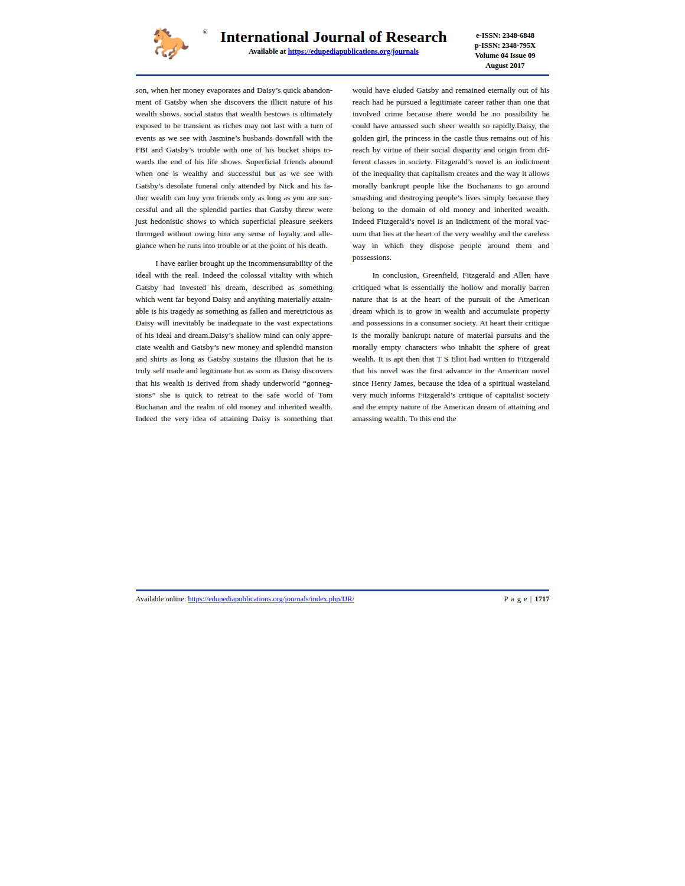®
🐎
International Journal of Research
Available at https://edupediapublications.org/journals
e-ISSN: 2348-6848
p-ISSN: 2348-795X
Volume 04 Issue 09
August 2017
son, when her money evaporates and Daisy’s quick abandonment of Gatsby when she discovers the illicit nature of his wealth shows. social status that wealth bestows is ultimately exposed to be transient as riches may not last with a turn of events as we see with Jasmine’s husbands downfall with the FBI and Gatsby’s trouble with one of his bucket shops towards the end of his life shows. Superficial friends abound when one is wealthy and successful but as we see with Gatsby’s desolate funeral only attended by Nick and his father wealth can buy you friends only as long as you are successful and all the splendid parties that Gatsby threw were just hedonistic shows to which superficial pleasure seekers thronged without owing him any sense of loyalty and allegiance when he runs into trouble or at the point of his death.
I have earlier brought up the incommensurability of the ideal with the real. Indeed the colossal vitality with which Gatsby had invested his dream, described as something which went far beyond Daisy and anything materially attainable is his tragedy as something as fallen and meretricious as Daisy will inevitably be inadequate to the vast expectations of his ideal and dream.Daisy’s shallow mind can only appreciate wealth and Gatsby’s new money and splendid mansion and shirts as long as Gatsby sustains the illusion that he is truly self made and legitimate but as soon as Daisy discovers that his wealth is derived from shady underworld “gonnegsions” she is quick to retreat to the safe world of Tom Buchanan and the realm of old money and inherited wealth. Indeed the very idea of attaining Daisy is something that would have eluded Gatsby and remained eternally out of his reach had he pursued a legitimate career rather than one that involved crime because there would be no possibility he could have amassed such sheer wealth so rapidly.Daisy, the golden girl, the princess in the castle thus remains out of his reach by virtue of their social disparity and origin from different classes in society. Fitzgerald’s novel is an indictment of the inequality that capitalism creates and the way it allows morally bankrupt people like the Buchanans to go around smashing and destroying people’s lives simply because they belong to the domain of old money and inherited wealth. Indeed Fitzgerald’s novel is an indictment of the moral vacuum that lies at the heart of the very wealthy and the careless way in which they dispose people around them and possessions.
In conclusion, Greenfield, Fitzgerald and Allen have critiqued what is essentially the hollow and morally barren nature that is at the heart of the pursuit of the American dream which is to grow in wealth and accumulate property and possessions in a consumer society. At heart their critique is the morally bankrupt nature of material pursuits and the morally empty characters who inhabit the sphere of great wealth. It is apt then that T S Eliot had written to Fitzgerald that his novel was the first advance in the American novel since Henry James, because the idea of a spiritual wasteland very much informs Fitzgerald’s critique of capitalist society and the empty nature of the American dream of attaining and amassing wealth. To this end the
Available online: https://edupediapublications.org/journals/index.php/IJR/
P a g e | 1717